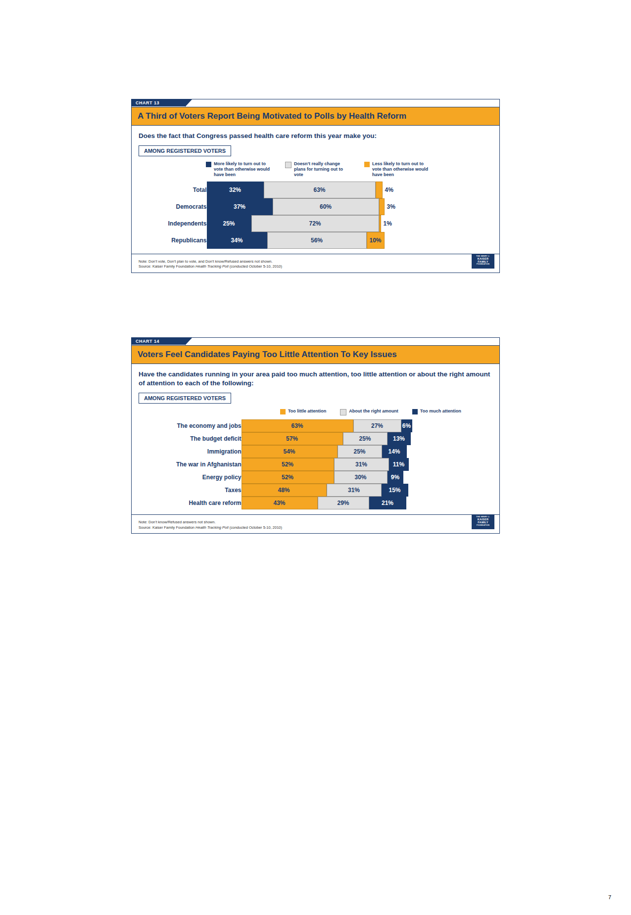CHART 13
A Third of Voters Report Being Motivated to Polls by Health Reform
Does the fact that Congress passed health care reform this year make you:
AMONG REGISTERED VOTERS
More likely to turn out to vote than otherwise would have been
Doesn’t really change plans for turning out to vote
Less likely to turn out to vote than otherwise would have been
| Total | 32% 63% 4% |
| Democrats | 37% 60% 3% |
| Independents | 25% 72% 1% |
| Republicans | 34% 56% 10% |
Note: Don’t vote, Don’t plan to vote, and Don’t know/Refused answers not shown.
Source: Kaiser Family Foundation Health Tracking Poll (conducted October 5-10, 2010)
THE HENRY J. KAISER
FAMILY FOUNDATION
CHART 14
Voters Feel Candidates Paying Too Little Attention To Key Issues
Have the candidates running in your area paid too much attention, too little attention or about the right amount of attention to each of the following:
AMONG REGISTERED VOTERS
Too little attention
About the right amount
Too much attention
| The economy and jobs | 63% 27% 6% |
| The budget deficit | 57% 25% 13% |
| Immigration | 54% 25% 14% |
| The war in Afghanistan | 52% 31% 11% |
| Energy policy | 52% 30% 9% |
| Taxes | 48% 31% 15% |
| Health care reform | 43% 29% 21% |
Note: Don’t know/Refused answers not shown.
Source: Kaiser Family Foundation Health Tracking Poll (conducted October 5-10, 2010)
THE HENRY J. KAISER
FAMILY FOUNDATION
7